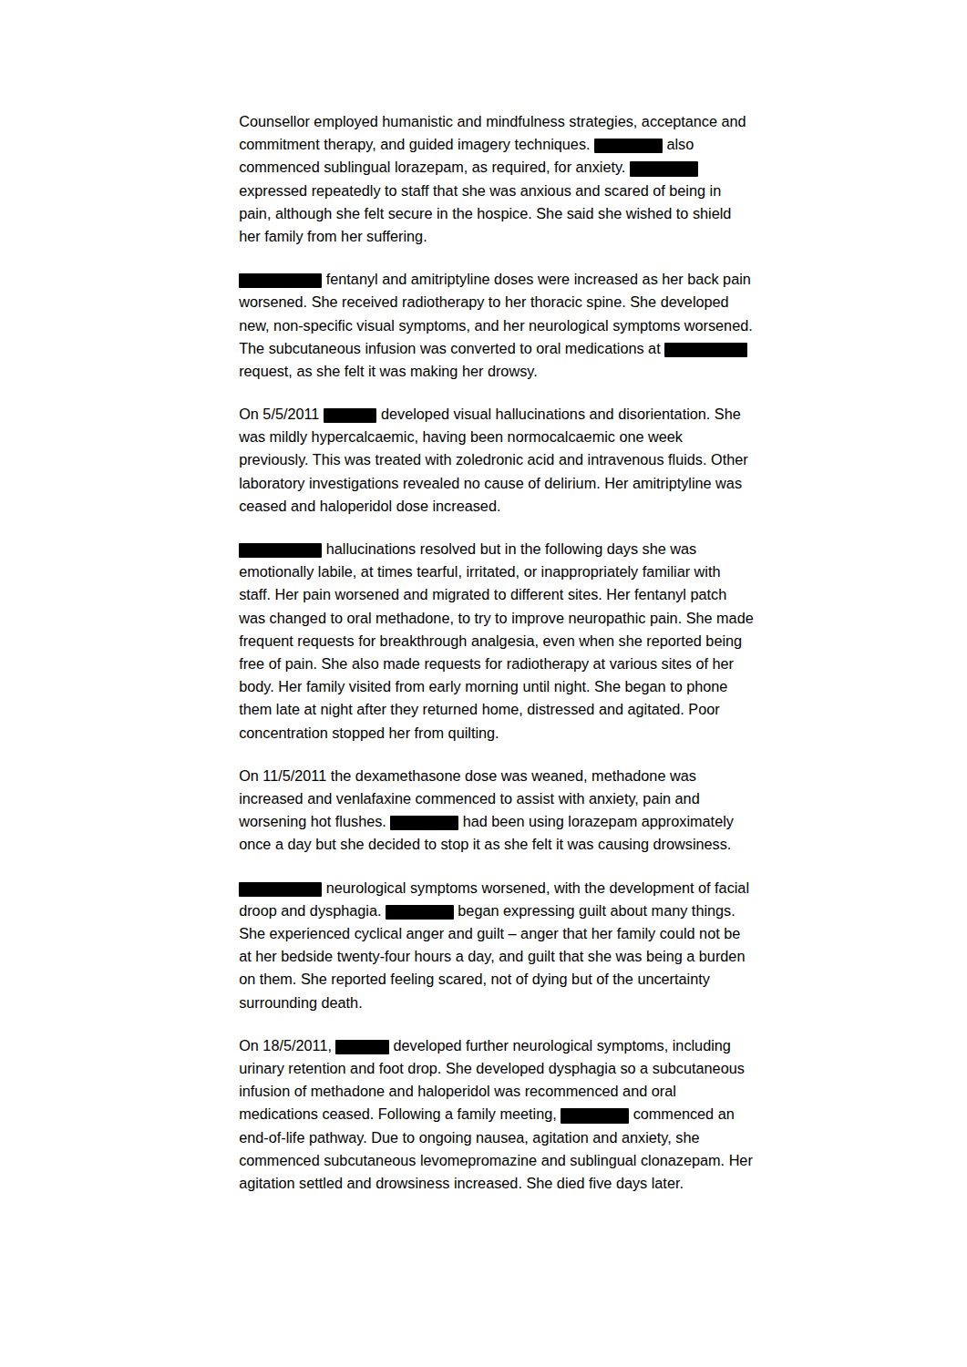Counsellor employed humanistic and mindfulness strategies, acceptance and commitment therapy, and guided imagery techniques. also commenced sublingual lorazepam, as required, for anxiety. expressed repeatedly to staff that she was anxious and scared of being in pain, although she felt secure in the hospice. She said she wished to shield her family from her suffering.
fentanyl and amitriptyline doses were increased as her back pain worsened. She received radiotherapy to her thoracic spine. She developed new, non-specific visual symptoms, and her neurological symptoms worsened. The subcutaneous infusion was converted to oral medications at request, as she felt it was making her drowsy.
On 5/5/2011 developed visual hallucinations and disorientation. She was mildly hypercalcaemic, having been normocalcaemic one week previously. This was treated with zoledronic acid and intravenous fluids. Other laboratory investigations revealed no cause of delirium. Her amitriptyline was ceased and haloperidol dose increased.
hallucinations resolved but in the following days she was emotionally labile, at times tearful, irritated, or inappropriately familiar with staff. Her pain worsened and migrated to different sites. Her fentanyl patch was changed to oral methadone, to try to improve neuropathic pain. She made frequent requests for breakthrough analgesia, even when she reported being free of pain. She also made requests for radiotherapy at various sites of her body. Her family visited from early morning until night. She began to phone them late at night after they returned home, distressed and agitated. Poor concentration stopped her from quilting.
On 11/5/2011 the dexamethasone dose was weaned, methadone was increased and venlafaxine commenced to assist with anxiety, pain and worsening hot flushes. had been using lorazepam approximately once a day but she decided to stop it as she felt it was causing drowsiness.
neurological symptoms worsened, with the development of facial droop and dysphagia. began expressing guilt about many things. She experienced cyclical anger and guilt – anger that her family could not be at her bedside twenty-four hours a day, and guilt that she was being a burden on them. She reported feeling scared, not of dying but of the uncertainty surrounding death.
On 18/5/2011, developed further neurological symptoms, including urinary retention and foot drop. She developed dysphagia so a subcutaneous infusion of methadone and haloperidol was recommenced and oral medications ceased. Following a family meeting, commenced an end-of-life pathway. Due to ongoing nausea, agitation and anxiety, she commenced subcutaneous levomepromazine and sublingual clonazepam. Her agitation settled and drowsiness increased. She died five days later.